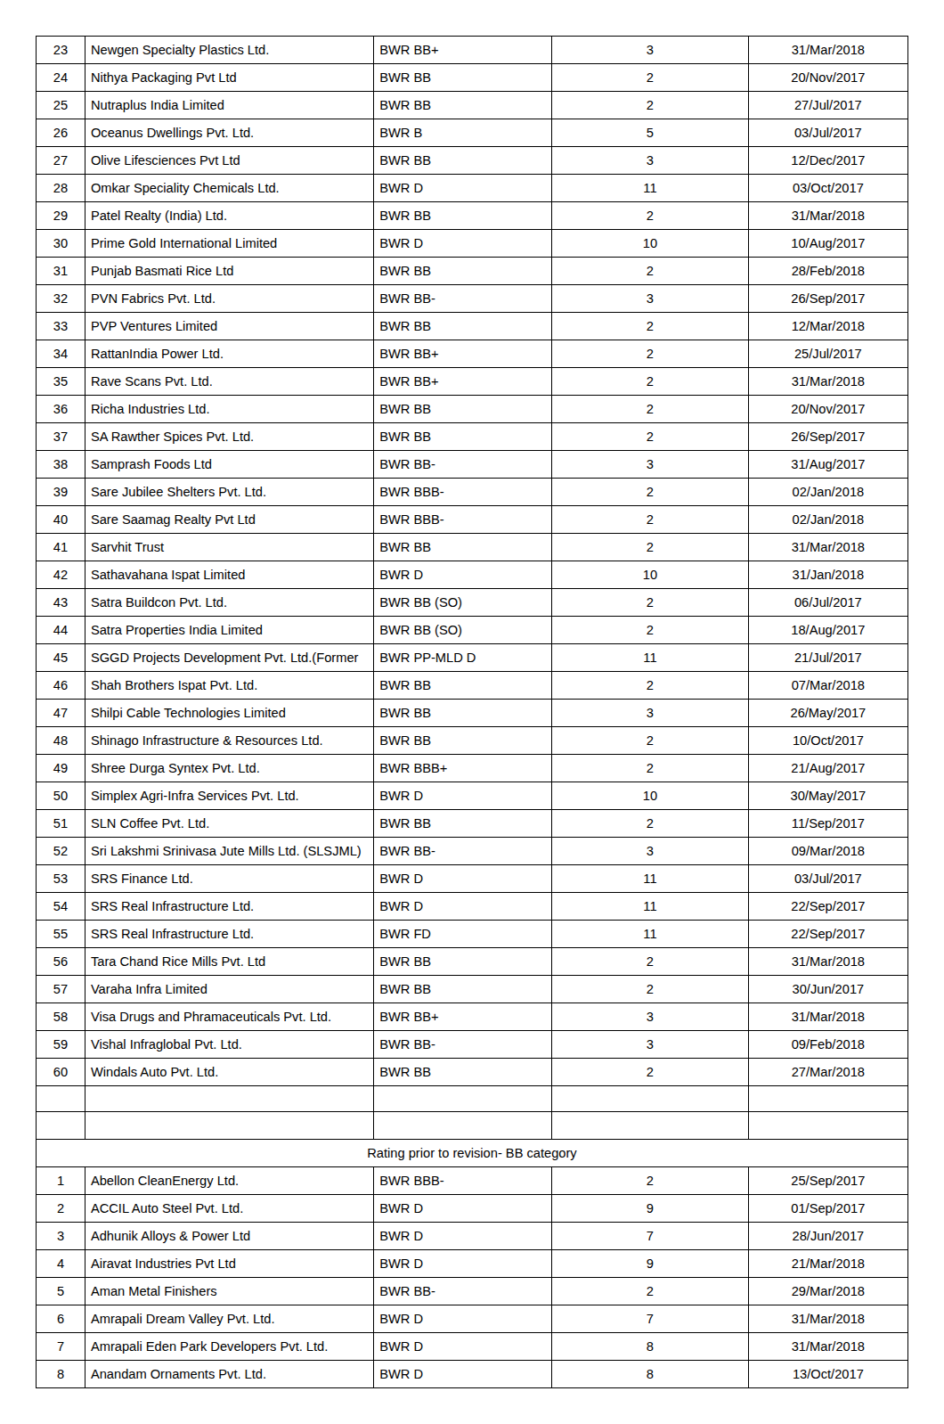| 23 | Newgen Specialty Plastics Ltd. | BWR BB+ | 3 | 31/Mar/2018 |
| 24 | Nithya Packaging Pvt Ltd | BWR BB | 2 | 20/Nov/2017 |
| 25 | Nutraplus India Limited | BWR BB | 2 | 27/Jul/2017 |
| 26 | Oceanus Dwellings Pvt. Ltd. | BWR B | 5 | 03/Jul/2017 |
| 27 | Olive Lifesciences Pvt Ltd | BWR BB | 3 | 12/Dec/2017 |
| 28 | Omkar Speciality Chemicals Ltd. | BWR D | 11 | 03/Oct/2017 |
| 29 | Patel Realty (India) Ltd. | BWR BB | 2 | 31/Mar/2018 |
| 30 | Prime Gold International Limited | BWR D | 10 | 10/Aug/2017 |
| 31 | Punjab Basmati Rice Ltd | BWR BB | 2 | 28/Feb/2018 |
| 32 | PVN Fabrics Pvt. Ltd. | BWR BB- | 3 | 26/Sep/2017 |
| 33 | PVP Ventures Limited | BWR BB | 2 | 12/Mar/2018 |
| 34 | RattanIndia Power Ltd. | BWR BB+ | 2 | 25/Jul/2017 |
| 35 | Rave Scans Pvt. Ltd. | BWR BB+ | 2 | 31/Mar/2018 |
| 36 | Richa Industries Ltd. | BWR BB | 2 | 20/Nov/2017 |
| 37 | SA Rawther Spices Pvt. Ltd. | BWR BB | 2 | 26/Sep/2017 |
| 38 | Samprash Foods Ltd | BWR BB- | 3 | 31/Aug/2017 |
| 39 | Sare Jubilee Shelters Pvt. Ltd. | BWR BBB- | 2 | 02/Jan/2018 |
| 40 | Sare Saamag Realty Pvt Ltd | BWR BBB- | 2 | 02/Jan/2018 |
| 41 | Sarvhit Trust | BWR BB | 2 | 31/Mar/2018 |
| 42 | Sathavahana Ispat Limited | BWR D | 10 | 31/Jan/2018 |
| 43 | Satra Buildcon Pvt. Ltd. | BWR BB (SO) | 2 | 06/Jul/2017 |
| 44 | Satra Properties India Limited | BWR BB (SO) | 2 | 18/Aug/2017 |
| 45 | SGGD Projects Development Pvt. Ltd.(Former | BWR PP-MLD D | 11 | 21/Jul/2017 |
| 46 | Shah Brothers Ispat Pvt. Ltd. | BWR BB | 2 | 07/Mar/2018 |
| 47 | Shilpi Cable Technologies Limited | BWR BB | 3 | 26/May/2017 |
| 48 | Shinago Infrastructure & Resources Ltd. | BWR BB | 2 | 10/Oct/2017 |
| 49 | Shree Durga Syntex Pvt. Ltd. | BWR BBB+ | 2 | 21/Aug/2017 |
| 50 | Simplex Agri-Infra Services Pvt. Ltd. | BWR D | 10 | 30/May/2017 |
| 51 | SLN Coffee Pvt. Ltd. | BWR BB | 2 | 11/Sep/2017 |
| 52 | Sri Lakshmi Srinivasa Jute Mills Ltd. (SLSJML) | BWR BB- | 3 | 09/Mar/2018 |
| 53 | SRS Finance Ltd. | BWR D | 11 | 03/Jul/2017 |
| 54 | SRS Real Infrastructure Ltd. | BWR D | 11 | 22/Sep/2017 |
| 55 | SRS Real Infrastructure Ltd. | BWR FD | 11 | 22/Sep/2017 |
| 56 | Tara Chand Rice Mills Pvt. Ltd | BWR BB | 2 | 31/Mar/2018 |
| 57 | Varaha Infra Limited | BWR BB | 2 | 30/Jun/2017 |
| 58 | Visa Drugs and Phramaceuticals Pvt. Ltd. | BWR BB+ | 3 | 31/Mar/2018 |
| 59 | Vishal Infraglobal Pvt. Ltd. | BWR BB- | 3 | 09/Feb/2018 |
| 60 | Windals Auto Pvt. Ltd. | BWR BB | 2 | 27/Mar/2018 |
| Rating prior to revision- BB category |
| 1 | Abellon CleanEnergy Ltd. | BWR BBB- | 2 | 25/Sep/2017 |
| 2 | ACCIL Auto Steel Pvt. Ltd. | BWR D | 9 | 01/Sep/2017 |
| 3 | Adhunik Alloys & Power Ltd | BWR D | 7 | 28/Jun/2017 |
| 4 | Airavat Industries Pvt Ltd | BWR D | 9 | 21/Mar/2018 |
| 5 | Aman Metal Finishers | BWR BB- | 2 | 29/Mar/2018 |
| 6 | Amrapali Dream Valley Pvt. Ltd. | BWR D | 7 | 31/Mar/2018 |
| 7 | Amrapali Eden Park Developers Pvt. Ltd. | BWR D | 8 | 31/Mar/2018 |
| 8 | Anandam Ornaments Pvt. Ltd. | BWR D | 8 | 13/Oct/2017 |